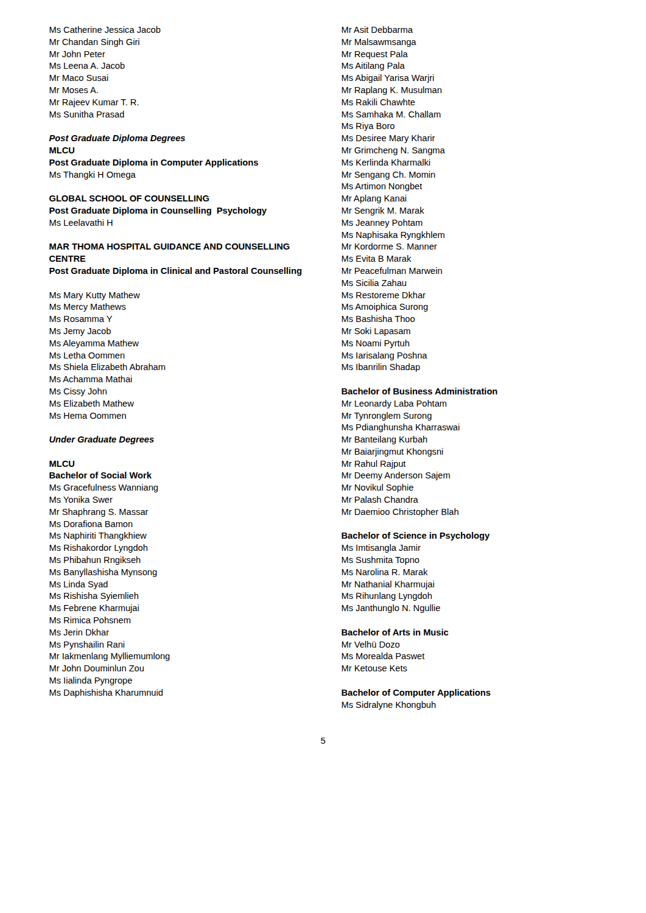Ms Catherine Jessica Jacob
Mr Chandan Singh Giri
Mr John Peter
Ms Leena A. Jacob
Mr Maco Susai
Mr Moses A.
Mr Rajeev Kumar T. R.
Ms Sunitha Prasad
Post Graduate Diploma Degrees
MLCU
Post Graduate Diploma in Computer Applications
Ms Thangki H Omega
Global School of Counselling
Post Graduate Diploma in Counselling Psychology
Ms Leelavathi H
Mar Thoma Hospital Guidance and Counselling Centre
Post Graduate Diploma in Clinical and Pastoral Counselling
Ms Mary Kutty Mathew
Ms Mercy Mathews
Ms Rosamma Y
Ms Jemy Jacob
Ms Aleyamma Mathew
Ms Letha Oommen
Ms Shiela Elizabeth Abraham
Ms Achamma Mathai
Ms Cissy John
Ms Elizabeth Mathew
Ms Hema Oommen
Under Graduate Degrees
MLCU
Bachelor of Social Work
Ms Gracefulness Wanniang
Ms Yonika Swer
Mr Shaphrang S. Massar
Ms Dorafiona Bamon
Ms Naphiriti Thangkhiew
Ms Rishakordor Lyngdoh
Ms Phibahun Rngikseh
Ms Banyllashisha Mynsong
Ms Linda Syad
Ms Rishisha Syiemlieh
Ms Febrene Kharmujai
Ms Rimica Pohsnem
Ms Jerin Dkhar
Ms Pynshailin Rani
Mr Iakmenlang Mylliemumlong
Mr John Douminlun Zou
Ms Iialinda Pyngrope
Ms Daphishisha Kharumnuid
Mr Asit Debbarma
Mr Malsawmsanga
Mr Request Pala
Ms Aitilang Pala
Ms Abigail Yarisa Warjri
Mr Raplang K. Musulman
Ms Rakili Chawhte
Ms Samhaka M. Challam
Ms Riya Boro
Ms Desiree Mary Kharir
Mr Grimcheng N. Sangma
Ms Kerlinda Kharmalki
Mr Sengang Ch. Momin
Ms Artimon Nongbet
Mr Aplang Kanai
Mr Sengrik M. Marak
Ms Jeanney Pohtam
Ms Naphisaka Ryngkhlem
Mr Kordorme S. Manner
Ms Evita B Marak
Mr Peacefulman Marwein
Ms Sicilia Zahau
Ms Restoreme Dkhar
Ms Amoiphica Surong
Ms Bashisha Thoo
Mr Soki Lapasam
Ms Noami Pyrtuh
Ms Iarisalang Poshna
Ms Ibanrilin Shadap
Bachelor of Business Administration
Mr Leonardy Laba Pohtam
Mr Tynronglem Surong
Ms Pdianghunsha Kharraswai
Mr Banteilang Kurbah
Mr Baiarjingmut Khongsni
Mr Rahul Rajput
Mr Deemy Anderson Sajem
Mr Novikul Sophie
Mr Palash Chandra
Mr Daemioo Christopher Blah
Bachelor of Science in Psychology
Ms Imtisangla Jamir
Ms Sushmita Topno
Ms Narolina R. Marak
Mr Nathanial Kharmujai
Ms Rihunlang Lyngdoh
Ms Janthunglo N. Ngullie
Bachelor of Arts in Music
Mr Velhü Dozo
Ms Morealda Paswet
Mr Ketouse Kets
Bachelor of Computer Applications
Ms Sidralyne Khongbuh
5